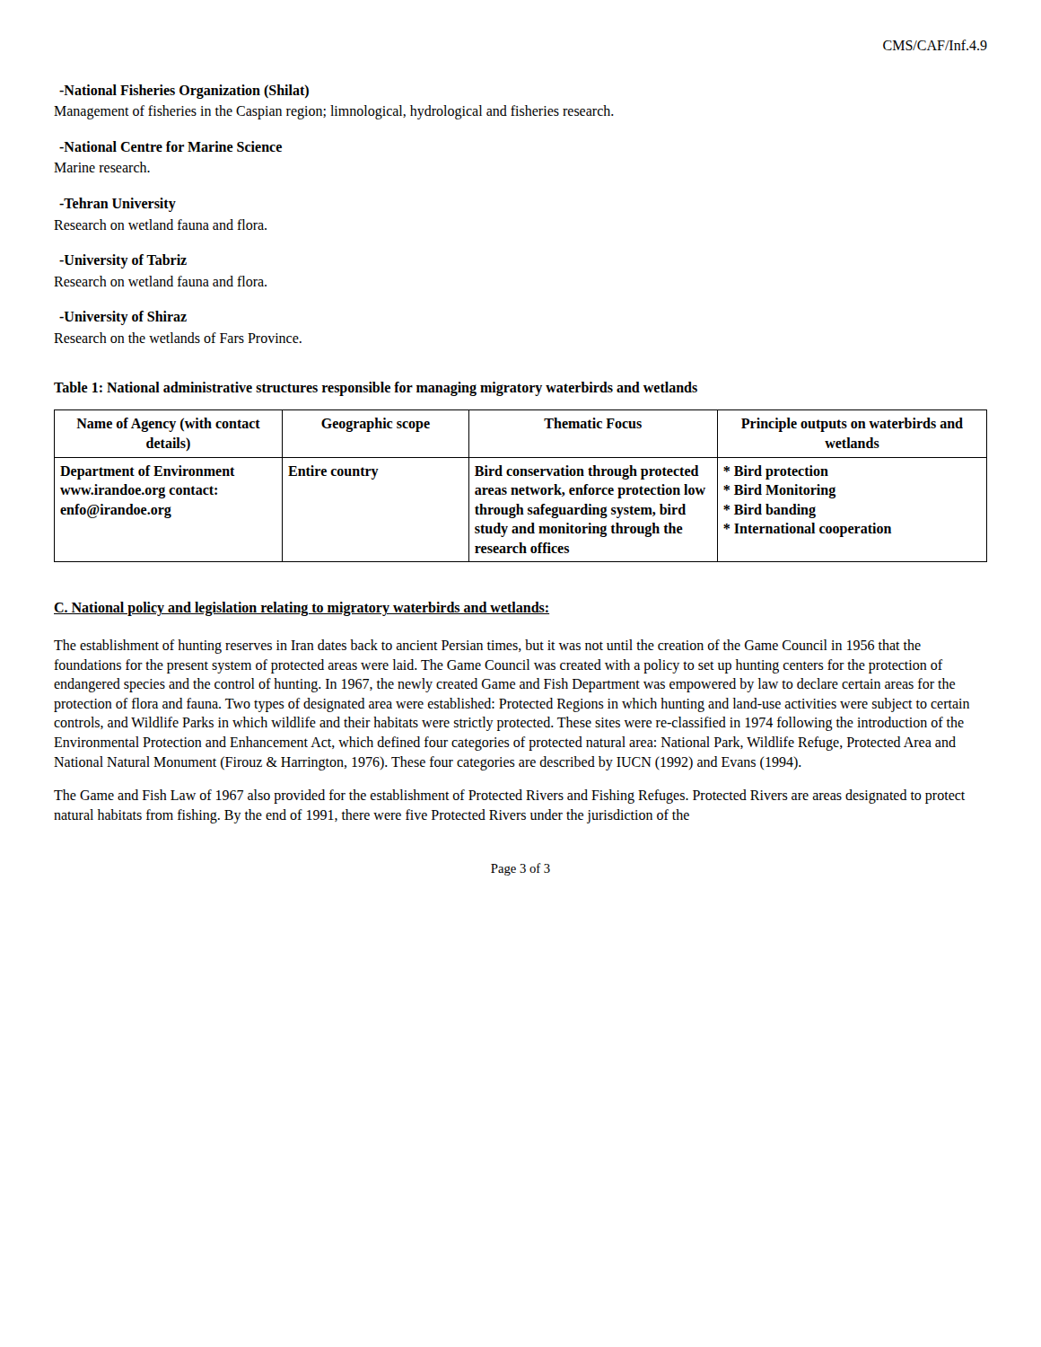CMS/CAF/Inf.4.9
-National Fisheries Organization (Shilat)
Management of fisheries in the Caspian region; limnological, hydrological and fisheries research.
-National Centre for Marine Science
Marine research.
-Tehran University
Research on wetland fauna and flora.
-University of Tabriz
Research on wetland fauna and flora.
-University of Shiraz
Research on the wetlands of Fars Province.
Table 1: National administrative structures responsible for managing migratory waterbirds and wetlands
| Name of Agency (with contact details) | Geographic scope | Thematic Focus | Principle outputs on waterbirds and wetlands |
| --- | --- | --- | --- |
| Department of Environment www.irandoe.org contact: enfo@irandoe.org | Entire country | Bird conservation through protected areas network, enforce protection low through safeguarding system, bird study and monitoring through the research offices | * Bird protection * Bird Monitoring * Bird banding * International cooperation |
C. National policy and legislation relating to migratory waterbirds and wetlands:
The establishment of hunting reserves in Iran dates back to ancient Persian times, but it was not until the creation of the Game Council in 1956 that the foundations for the present system of protected areas were laid. The Game Council was created with a policy to set up hunting centers for the protection of endangered species and the control of hunting. In 1967, the newly created Game and Fish Department was empowered by law to declare certain areas for the protection of flora and fauna. Two types of designated area were established: Protected Regions in which hunting and land-use activities were subject to certain controls, and Wildlife Parks in which wildlife and their habitats were strictly protected. These sites were re-classified in 1974 following the introduction of the Environmental Protection and Enhancement Act, which defined four categories of protected natural area: National Park, Wildlife Refuge, Protected Area and National Natural Monument (Firouz & Harrington, 1976). These four categories are described by IUCN (1992) and Evans (1994).
The Game and Fish Law of 1967 also provided for the establishment of Protected Rivers and Fishing Refuges. Protected Rivers are areas designated to protect natural habitats from fishing. By the end of 1991, there were five Protected Rivers under the jurisdiction of the
Page 3 of 3